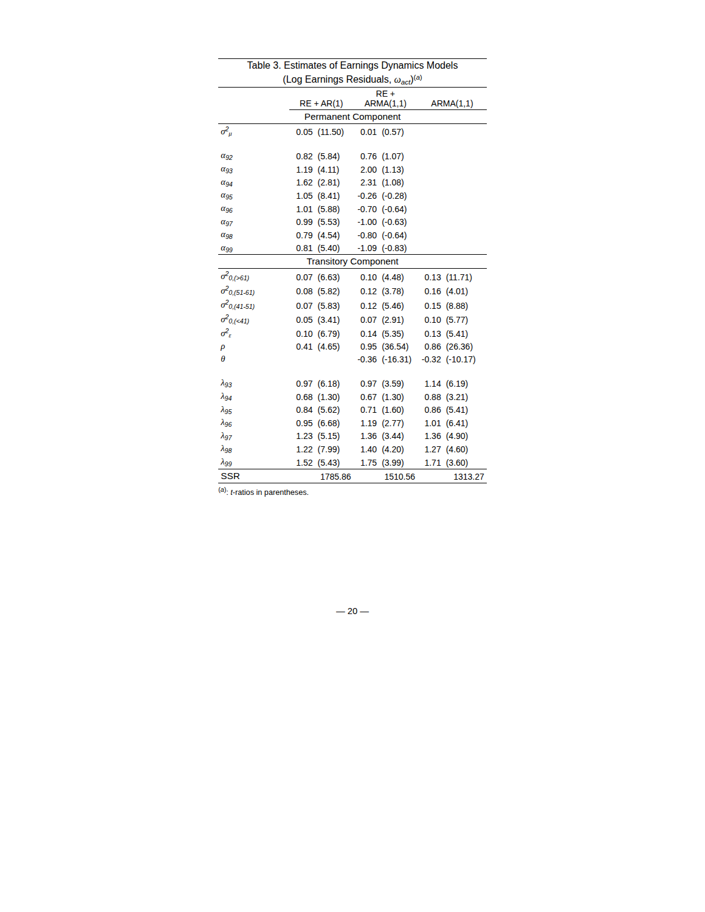| Table 3. Estimates of Earnings Dynamics Models |
| (Log Earnings Residuals, ω act ) ( a ) |
| | RE + AR(1) | RE + ARMA(1,1) | ARMA(1,1) |
| Permanent Component |
| σ 2 μ | 0.05 | (11.50) | 0.01 | (0.57) | | |
| α 92 | 0.82 | (5.84) | 0.76 | (1.07) | | |
| α 93 | 1.19 | (4.11) | 2.00 | (1.13) | | |
| α 94 | 1.62 | (2.81) | 2.31 | (1.08) | | |
| α 95 | 1.05 | (8.41) | -0.26 | (-0.28) | | |
| α 96 | 1.01 | (5.88) | -0.70 | (-0.64) | | |
| α 97 | 0.99 | (5.53) | -1.00 | (-0.63) | | |
| α 98 | 0.79 | (4.54) | -0.80 | (-0.64) | | |
| α 99 | 0.81 | (5.40) | -1.09 | (-0.83) | | |
| Transitory Component |
| σ 2 0,(>61) | 0.07 | (6.63) | 0.10 | (4.48) | 0.13 | (11.71) |
| σ 2 0,(51-61) | 0.08 | (5.82) | 0.12 | (3.78) | 0.16 | (4.01) |
| σ 2 0,(41-51) | 0.07 | (5.83) | 0.12 | (5.46) | 0.15 | (8.88) |
| σ 2 0,(<41) | 0.05 | (3.41) | 0.07 | (2.91) | 0.10 | (5.77) |
| σ 2 ε | 0.10 | (6.79) | 0.14 | (5.35) | 0.13 | (5.41) |
| ρ | 0.41 | (4.65) | 0.95 | (36.54) | 0.86 | (26.36) |
| θ | | | -0.36 | (-16.31) | -0.32 | (-10.17) |
| λ 93 | 0.97 | (6.18) | 0.97 | (3.59) | 1.14 | (6.19) |
| λ 94 | 0.68 | (1.30) | 0.67 | (1.30) | 0.88 | (3.21) |
| λ 95 | 0.84 | (5.62) | 0.71 | (1.60) | 0.86 | (5.41) |
| λ 96 | 0.95 | (6.68) | 1.19 | (2.77) | 1.01 | (6.41) |
| λ 97 | 1.23 | (5.15) | 1.36 | (3.44) | 1.36 | (4.90) |
| λ 98 | 1.22 | (7.99) | 1.40 | (4.20) | 1.27 | (4.60) |
| λ 99 | 1.52 | (5.43) | 1.75 | (3.99) | 1.71 | (3.60) |
| SSR | | 1785.86 | | 1510.56 | | 1313.27 |
(a): t-ratios in parentheses.
— 20 —